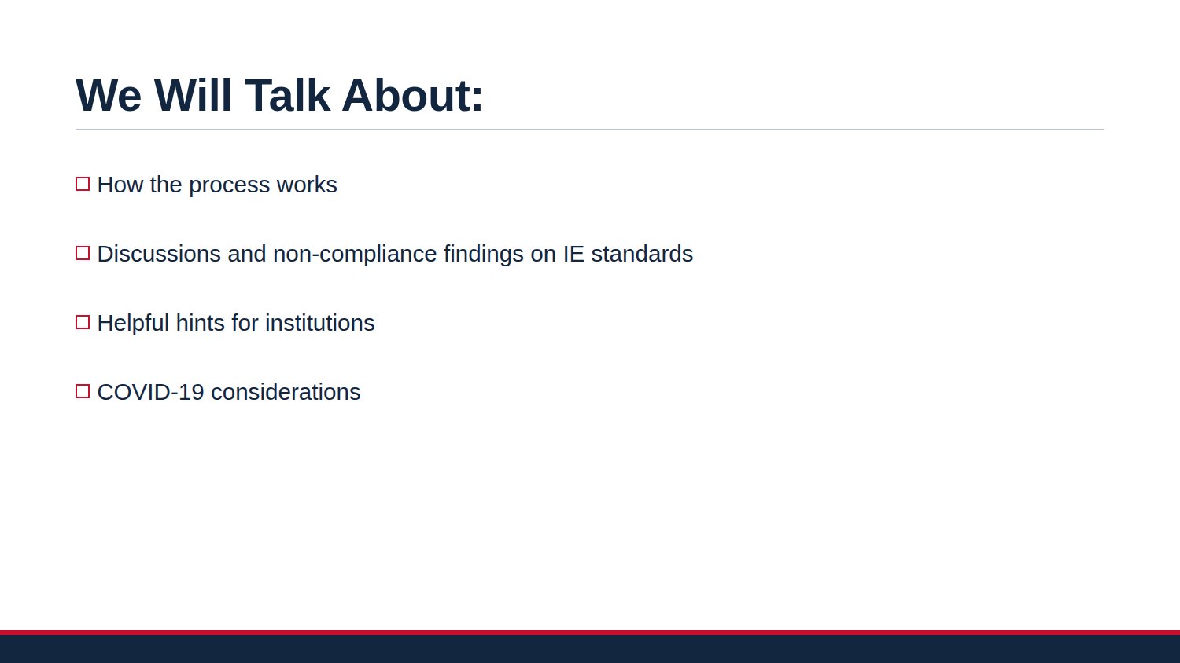We Will Talk About:
How the process works
Discussions and non-compliance findings on IE standards
Helpful hints for institutions
COVID-19 considerations